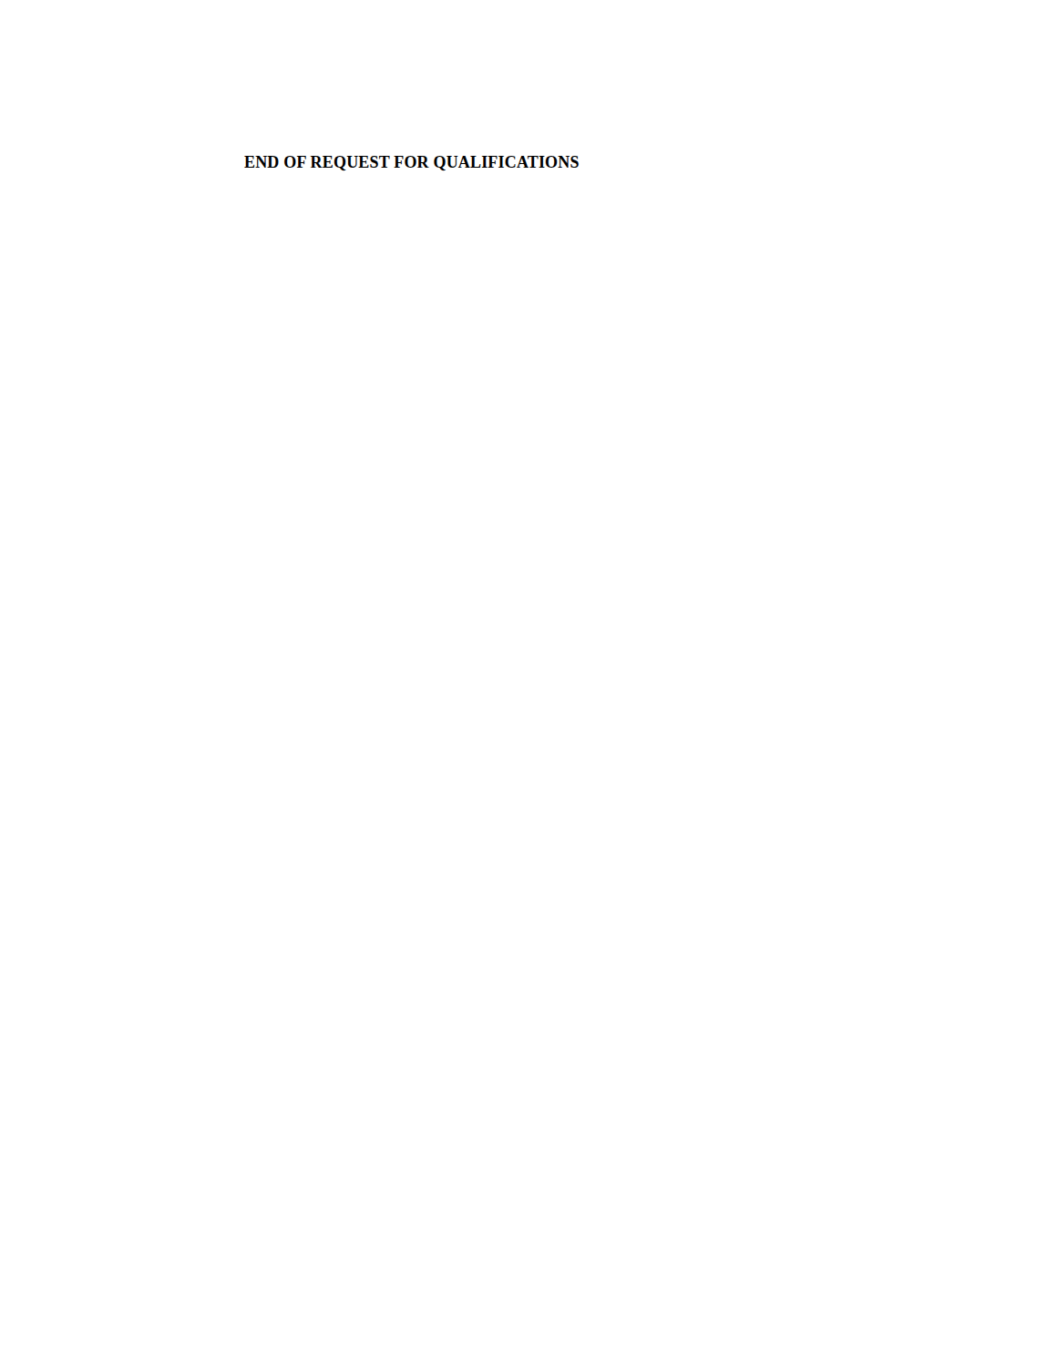END OF REQUEST FOR QUALIFICATIONS